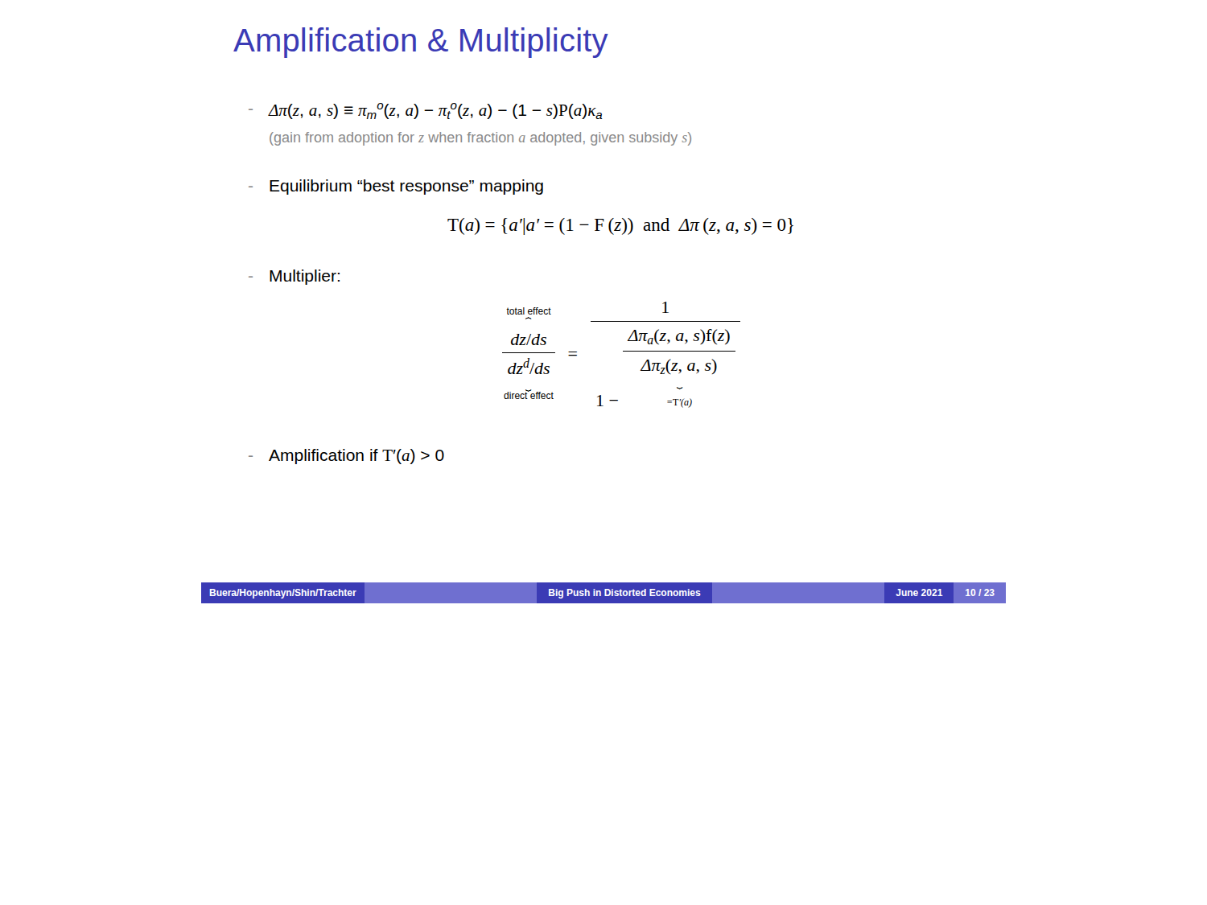Amplification & Multiplicity
Δπ(z, a, s) ≡ πmo(z, a) − πto(z, a) − (1 − s)P(a)κa (gain from adoption for z when fraction a adopted, given subsidy s)
Equilibrium “best response” mapping
T(a) = {a′|a′ = (1 − F (z)) and Δπ (z, a, s) = 0}
Multiplier:
total effect
⏞
dz/ds dz d/ds
⏟
direct effect
=
1 1 − Δπ a(z, a, s)f(z) Δπ z(z, a, s) ⏟ =T′(a)
Amplification if T′(a) > 0
Buera/Hopenhayn/Shin/Trachter
Big Push in Distorted Economies
June 2021
10 / 23